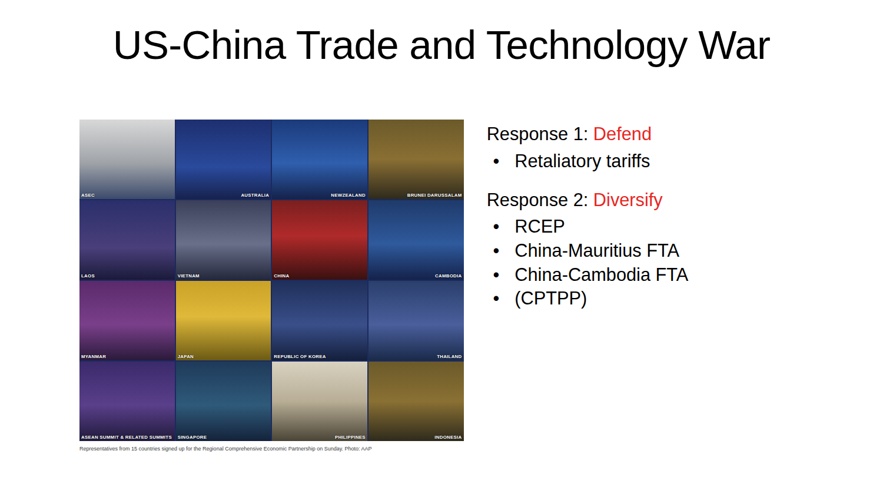US-China Trade and Technology War
ASEC
AUSTRALIA
NEWZEALAND
BRUNEI DARUSSALAM
LAOS
VIETNAM
CHINA
CAMBODIA
MYANMAR
JAPAN
REPUBLIC OF KOREA
THAILAND
ASEAN SUMMIT & RELATED SUMMITS
SINGAPORE
PHILIPPINES
INDONESIA
Representatives from 15 countries signed up for the Regional Comprehensive Economic Partnership on Sunday. Photo: AAP
Response 1: Defend
Retaliatory tariffs
Response 2: Diversify
RCEP
China-Mauritius FTA
China-Cambodia FTA
(CPTPP)